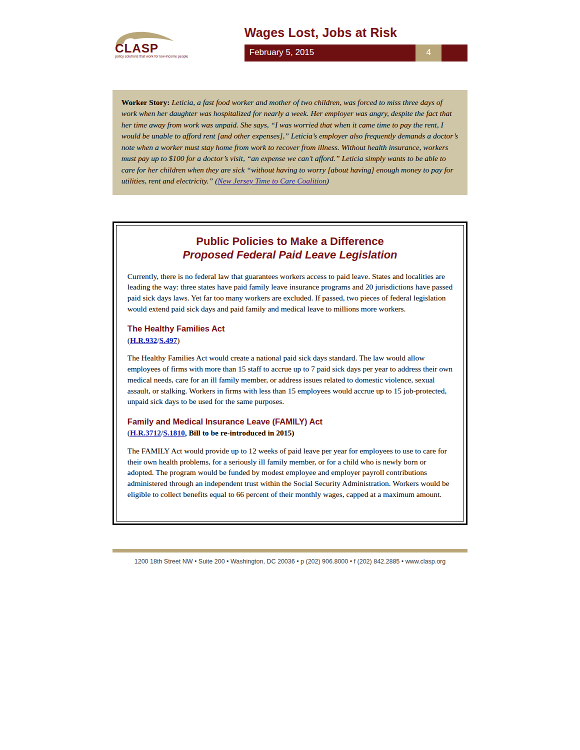CLASP policy solutions that work for low-income people
Wages Lost, Jobs at Risk
February 5, 2015
4
Worker Story: Leticia, a fast food worker and mother of two children, was forced to miss three days of work when her daughter was hospitalized for nearly a week. Her employer was angry, despite the fact that her time away from work was unpaid. She says, “I was worried that when it came time to pay the rent, I would be unable to afford rent [and other expenses],” Leticia’s employer also frequently demands a doctor’s note when a worker must stay home from work to recover from illness. Without health insurance, workers must pay up to $100 for a doctor’s visit, “an expense we can’t afford.” Leticia simply wants to be able to care for her children when they are sick “without having to worry [about having] enough money to pay for utilities, rent and electricity.” (New Jersey Time to Care Coalition)
Public Policies to Make a Difference Proposed Federal Paid Leave Legislation
Currently, there is no federal law that guarantees workers access to paid leave. States and localities are leading the way: three states have paid family leave insurance programs and 20 jurisdictions have passed paid sick days laws. Yet far too many workers are excluded. If passed, two pieces of federal legislation would extend paid sick days and paid family and medical leave to millions more workers.
The Healthy Families Act
(H.R.932/S.497)
The Healthy Families Act would create a national paid sick days standard. The law would allow employees of firms with more than 15 staff to accrue up to 7 paid sick days per year to address their own medical needs, care for an ill family member, or address issues related to domestic violence, sexual assault, or stalking. Workers in firms with less than 15 employees would accrue up to 15 job-protected, unpaid sick days to be used for the same purposes.
Family and Medical Insurance Leave (FAMILY) Act
(H.R.3712/S.1810, Bill to be re-introduced in 2015)
The FAMILY Act would provide up to 12 weeks of paid leave per year for employees to use to care for their own health problems, for a seriously ill family member, or for a child who is newly born or adopted. The program would be funded by modest employee and employer payroll contributions administered through an independent trust within the Social Security Administration. Workers would be eligible to collect benefits equal to 66 percent of their monthly wages, capped at a maximum amount.
1200 18th Street NW • Suite 200 • Washington, DC 20036 • p (202) 906.8000 • f (202) 842.2885 • www.clasp.org